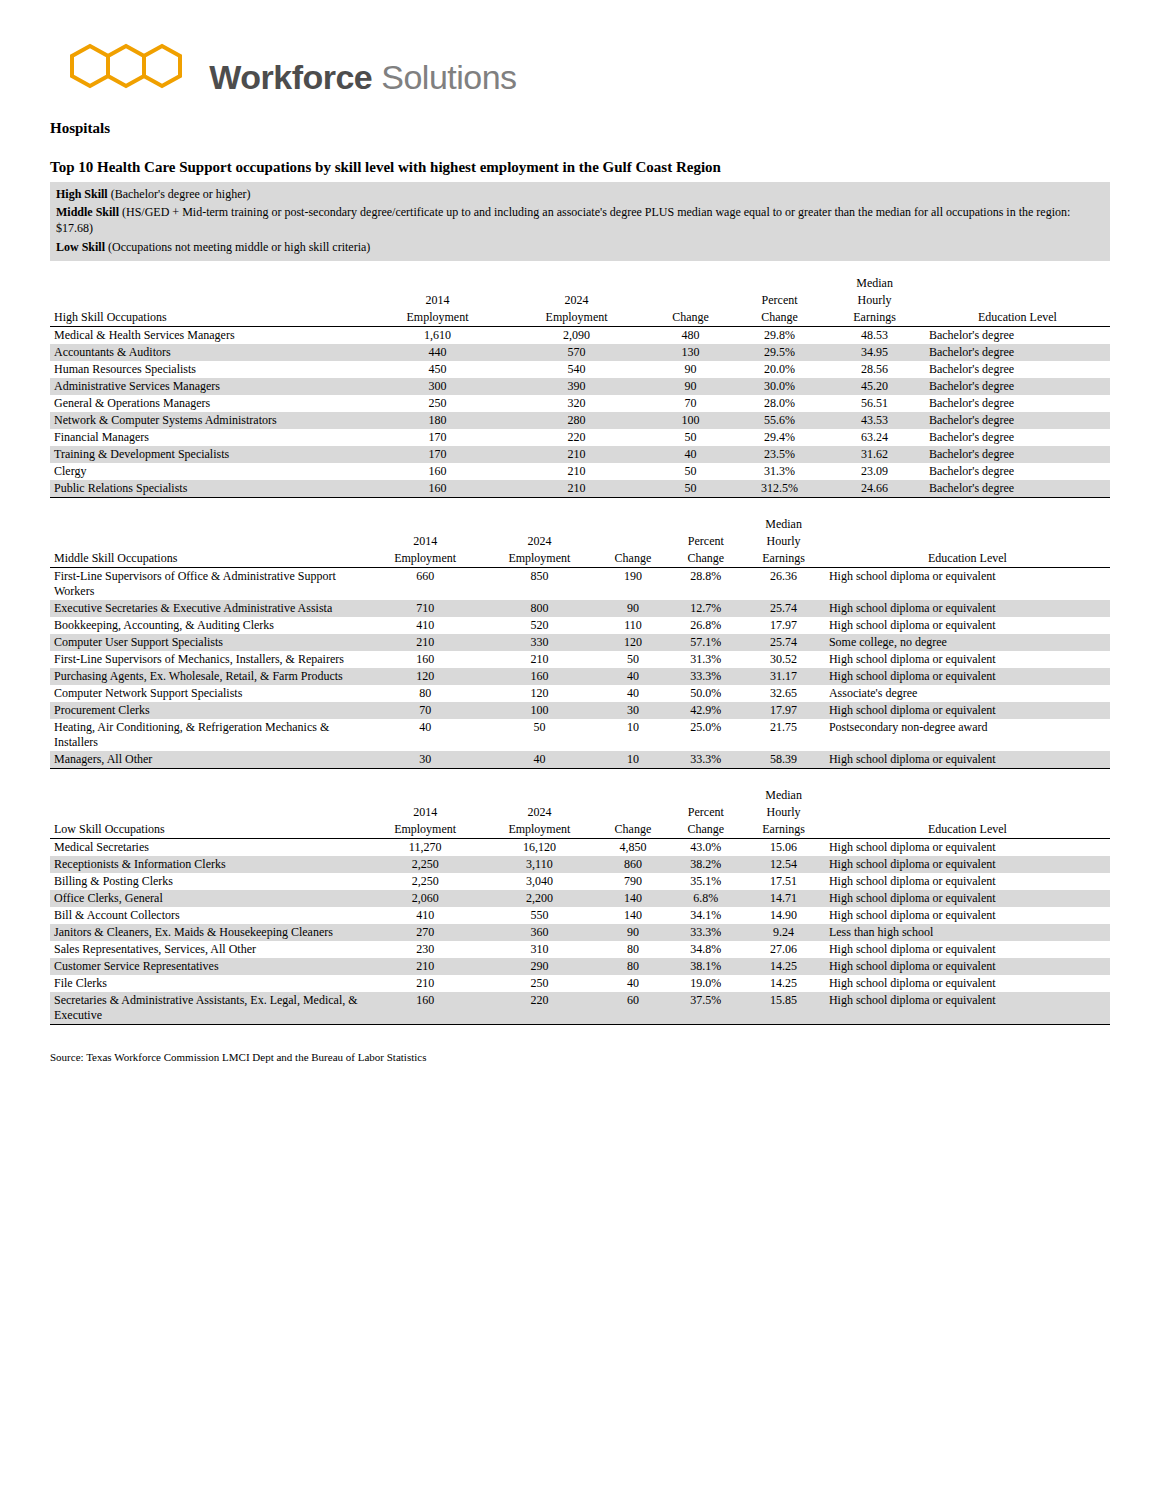Workforce Solutions
Hospitals
Top 10 Health Care Support occupations by skill level with highest employment in the Gulf Coast Region
High Skill (Bachelor's degree or higher)
Middle Skill (HS/GED + Mid-term training or post-secondary degree/certificate up to and including an associate's degree PLUS median wage equal to or greater than the median for all occupations in the region: $17.68)
Low Skill (Occupations not meeting middle or high skill criteria)
| | | | | | Median | |
| --- | --- | --- | --- | --- | --- | --- |
| | 2014 | 2024 | | Percent | Hourly | |
| High Skill Occupations | Employment | Employment | Change | Change | Earnings | Education Level |
| Medical & Health Services Managers | 1,610 | 2,090 | 480 | 29.8% | 48.53 | Bachelor's degree |
| Accountants & Auditors | 440 | 570 | 130 | 29.5% | 34.95 | Bachelor's degree |
| Human Resources Specialists | 450 | 540 | 90 | 20.0% | 28.56 | Bachelor's degree |
| Administrative Services Managers | 300 | 390 | 90 | 30.0% | 45.20 | Bachelor's degree |
| General & Operations Managers | 250 | 320 | 70 | 28.0% | 56.51 | Bachelor's degree |
| Network & Computer Systems Administrators | 180 | 280 | 100 | 55.6% | 43.53 | Bachelor's degree |
| Financial Managers | 170 | 220 | 50 | 29.4% | 63.24 | Bachelor's degree |
| Training & Development Specialists | 170 | 210 | 40 | 23.5% | 31.62 | Bachelor's degree |
| Clergy | 160 | 210 | 50 | 31.3% | 23.09 | Bachelor's degree |
| Public Relations Specialists | 160 | 210 | 50 | 312.5% | 24.66 | Bachelor's degree |
| | | | | | Median | |
| --- | --- | --- | --- | --- | --- | --- |
| | 2014 | 2024 | | Percent | Hourly | |
| Middle Skill Occupations | Employment | Employment | Change | Change | Earnings | Education Level |
| First-Line Supervisors of Office & Administrative Support Workers | 660 | 850 | 190 | 28.8% | 26.36 | High school diploma or equivalent |
| Executive Secretaries & Executive Administrative Assista | 710 | 800 | 90 | 12.7% | 25.74 | High school diploma or equivalent |
| Bookkeeping, Accounting, & Auditing Clerks | 410 | 520 | 110 | 26.8% | 17.97 | High school diploma or equivalent |
| Computer User Support Specialists | 210 | 330 | 120 | 57.1% | 25.74 | Some college, no degree |
| First-Line Supervisors of Mechanics, Installers, & Repairers | 160 | 210 | 50 | 31.3% | 30.52 | High school diploma or equivalent |
| Purchasing Agents, Ex. Wholesale, Retail, & Farm Products | 120 | 160 | 40 | 33.3% | 31.17 | High school diploma or equivalent |
| Computer Network Support Specialists | 80 | 120 | 40 | 50.0% | 32.65 | Associate's degree |
| Procurement Clerks | 70 | 100 | 30 | 42.9% | 17.97 | High school diploma or equivalent |
| Heating, Air Conditioning, & Refrigeration Mechanics & Installers | 40 | 50 | 10 | 25.0% | 21.75 | Postsecondary non-degree award |
| Managers, All Other | 30 | 40 | 10 | 33.3% | 58.39 | High school diploma or equivalent |
| | | | | | Median | |
| --- | --- | --- | --- | --- | --- | --- |
| | 2014 | 2024 | | Percent | Hourly | |
| Low Skill Occupations | Employment | Employment | Change | Change | Earnings | Education Level |
| Medical Secretaries | 11,270 | 16,120 | 4,850 | 43.0% | 15.06 | High school diploma or equivalent |
| Receptionists & Information Clerks | 2,250 | 3,110 | 860 | 38.2% | 12.54 | High school diploma or equivalent |
| Billing & Posting Clerks | 2,250 | 3,040 | 790 | 35.1% | 17.51 | High school diploma or equivalent |
| Office Clerks, General | 2,060 | 2,200 | 140 | 6.8% | 14.71 | High school diploma or equivalent |
| Bill & Account Collectors | 410 | 550 | 140 | 34.1% | 14.90 | High school diploma or equivalent |
| Janitors & Cleaners, Ex. Maids & Housekeeping Cleaners | 270 | 360 | 90 | 33.3% | 9.24 | Less than high school |
| Sales Representatives, Services, All Other | 230 | 310 | 80 | 34.8% | 27.06 | High school diploma or equivalent |
| Customer Service Representatives | 210 | 290 | 80 | 38.1% | 14.25 | High school diploma or equivalent |
| File Clerks | 210 | 250 | 40 | 19.0% | 14.25 | High school diploma or equivalent |
| Secretaries & Administrative Assistants, Ex. Legal, Medical, & Executive | 160 | 220 | 60 | 37.5% | 15.85 | High school diploma or equivalent |
Source: Texas Workforce Commission LMCI Dept and the Bureau of Labor Statistics